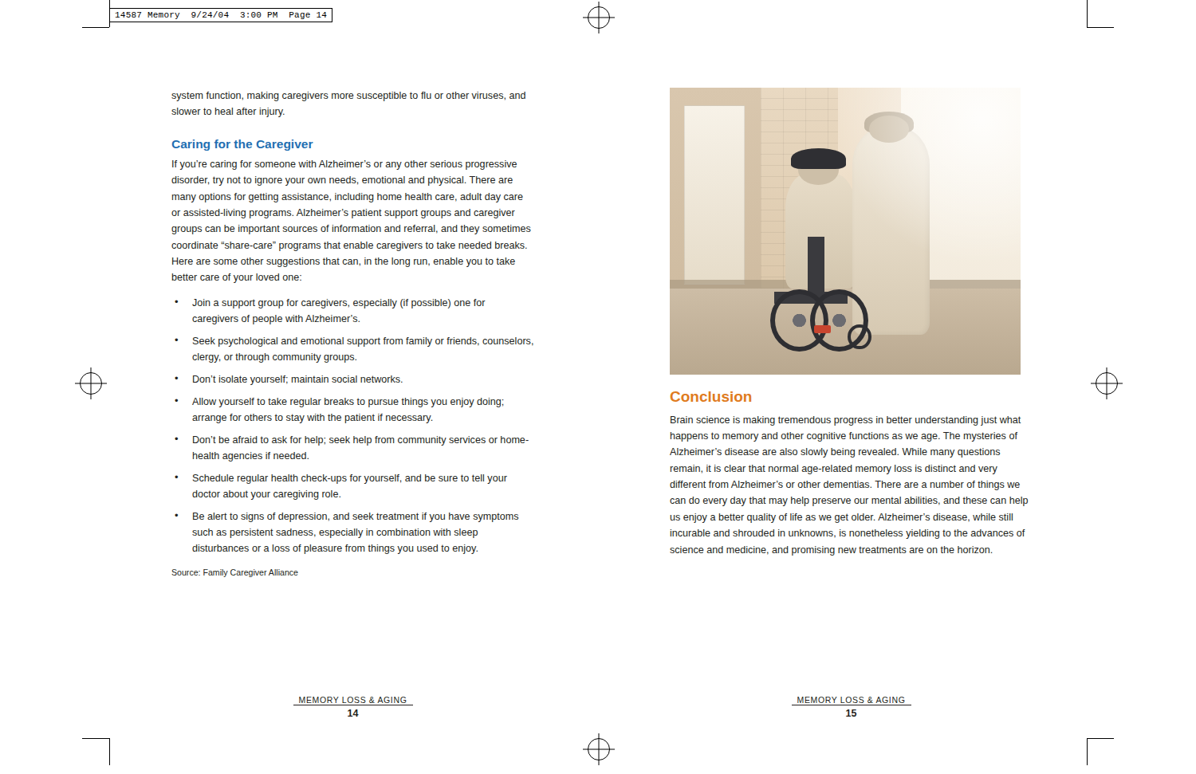14587 Memory 9/24/04 3:00 PM Page 14
system function, making caregivers more susceptible to flu or other viruses, and slower to heal after injury.
Caring for the Caregiver
If you’re caring for someone with Alzheimer’s or any other serious progressive disorder, try not to ignore your own needs, emotional and physical. There are many options for getting assistance, including home health care, adult day care or assisted-living programs. Alzheimer’s patient support groups and caregiver groups can be important sources of information and referral, and they sometimes coordinate “share-care” programs that enable caregivers to take needed breaks. Here are some other suggestions that can, in the long run, enable you to take better care of your loved one:
Join a support group for caregivers, especially (if possible) one for caregivers of people with Alzheimer’s.
Seek psychological and emotional support from family or friends, counselors, clergy, or through community groups.
Don’t isolate yourself; maintain social networks.
Allow yourself to take regular breaks to pursue things you enjoy doing; arrange for others to stay with the patient if necessary.
Don’t be afraid to ask for help; seek help from community services or home-health agencies if needed.
Schedule regular health check-ups for yourself, and be sure to tell your doctor about your caregiving role.
Be alert to signs of depression, and seek treatment if you have symptoms such as persistent sadness, especially in combination with sleep disturbances or a loss of pleasure from things you used to enjoy.
Source: Family Caregiver Alliance
Conclusion
Brain science is making tremendous progress in better understanding just what happens to memory and other cognitive functions as we age. The mysteries of Alzheimer’s disease are also slowly being revealed. While many questions remain, it is clear that normal age-related memory loss is distinct and very different from Alzheimer’s or other dementias. There are a number of things we can do every day that may help preserve our mental abilities, and these can help us enjoy a better quality of life as we get older. Alzheimer’s disease, while still incurable and shrouded in unknowns, is nonetheless yielding to the advances of science and medicine, and promising new treatments are on the horizon.
MEMORY LOSS & AGING
14
MEMORY LOSS & AGING
15